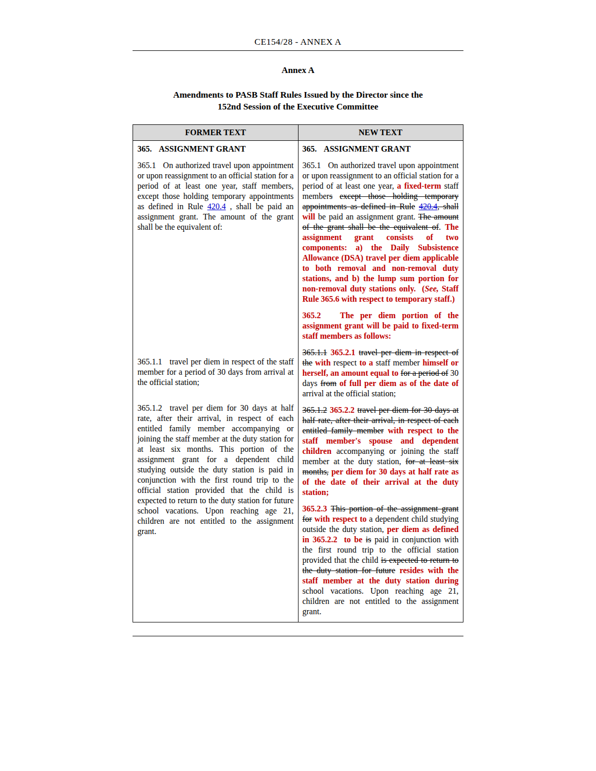CE154/28 - ANNEX A
Annex A
Amendments to PASB Staff Rules Issued by the Director since the
152nd Session of the Executive Committee
| FORMER TEXT | NEW TEXT |
| --- | --- |
| 365. ASSIGNMENT GRANT 365.1 On authorized travel upon appointment or upon reassignment to an official station for a period of at least one year, staff members, except those holding temporary appointments as defined in Rule 420.4 , shall be paid an assignment grant. The amount of the grant shall be the equivalent of: 365.1.1 travel per diem in respect of the staff member for a period of 30 days from arrival at the official station; 365.1.2 travel per diem for 30 days at half rate, after their arrival, in respect of each entitled family member accompanying or joining the staff member at the duty station for at least six months. This portion of the assignment grant for a dependent child studying outside the duty station is paid in conjunction with the first round trip to the official station provided that the child is expected to return to the duty station for future school vacations. Upon reaching age 21, children are not entitled to the assignment grant. | 365. ASSIGNMENT GRANT 365.1 On authorized travel upon appointment or upon reassignment to an official station for a period of at least one year, a fixed-term staff member s except those holding temporary appointments as defined in Rule 420.4 , shall will be paid an assignment grant. The amount of the grant shall be the equivalent of . The assignment grant consists of two components: a) the Daily Subsistence Allowance (DSA) travel per diem applicable to both removal and non-removal duty stations, and b) the lump sum portion for non-removal duty stations only. ( See, Staff Rule 365.6 with respect to temporary staff.) 365.2 The per diem portion of the assignment grant will be paid to fixed-term staff members as follows: 365.1.1 365.2.1 travel per diem in respect of the with respect to a staff member himself or herself, an amount equal to for a period of 30 days from of full per diem as of the date of arrival at the official station; 365.1.2 365.2.2 travel per diem for 30 days at half rate, after their arrival, in respect of each entitled family member with respect to the staff member's spouse and dependent children accompanying or joining the staff member at the duty station, for at least six months, per diem for 30 days at half rate as of the date of their arrival at the duty station; 365.2.3 This portion of the assignment grant for with respect to a dependent child studying outside the duty station, per diem as defined in 365.2.2 to be is paid in conjunction with the first round trip to the official station provided that the child is expected to return to the duty station for future resides with the staff member at the duty station during school vacations. Upon reaching age 21, children are not entitled to the assignment grant. |